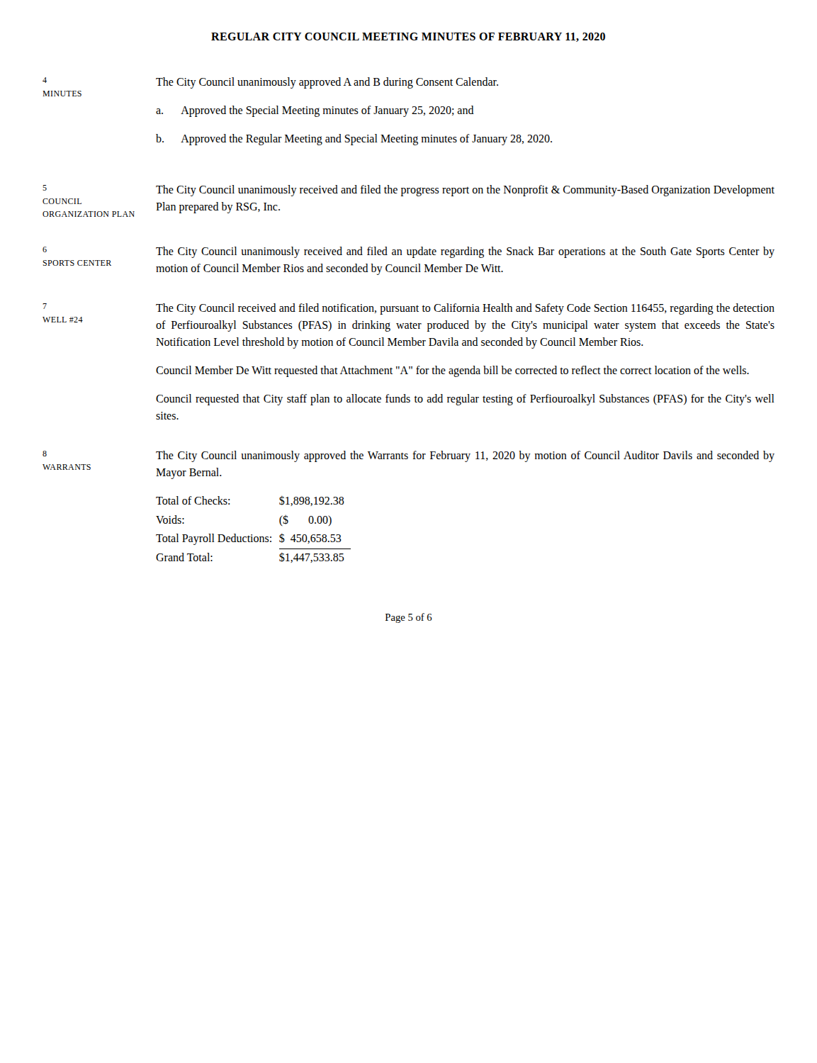REGULAR CITY COUNCIL MEETING MINUTES OF FEBRUARY 11, 2020
4 MINUTES
The City Council unanimously approved A and B during Consent Calendar.
a. Approved the Special Meeting minutes of January 25, 2020; and
b. Approved the Regular Meeting and Special Meeting minutes of January 28, 2020.
5 COUNCIL
ORGANIZATION PLAN
The City Council unanimously received and filed the progress report on the Nonprofit & Community-Based Organization Development Plan prepared by RSG, Inc.
6 SPORTS CENTER
The City Council unanimously received and filed an update regarding the Snack Bar operations at the South Gate Sports Center by motion of Council Member Rios and seconded by Council Member De Witt.
7 WELL #24
The City Council received and filed notification, pursuant to California Health and Safety Code Section 116455, regarding the detection of Perfiouroalkyl Substances (PFAS) in drinking water produced by the City's municipal water system that exceeds the State's Notification Level threshold by motion of Council Member Davila and seconded by Council Member Rios.
Council Member De Witt requested that Attachment "A" for the agenda bill be corrected to reflect the correct location of the wells.
Council requested that City staff plan to allocate funds to add regular testing of Perfiouroalkyl Substances (PFAS) for the City's well sites.
8 WARRANTS
The City Council unanimously approved the Warrants for February 11, 2020 by motion of Council Auditor Davils and seconded by Mayor Bernal.
| Total of Checks: | $1,898,192.38 |
| Voids: | ($ 0.00) |
| Total Payroll Deductions: | $ 450,658.53 |
| Grand Total: | $1,447,533.85 |
Page 5 of 6